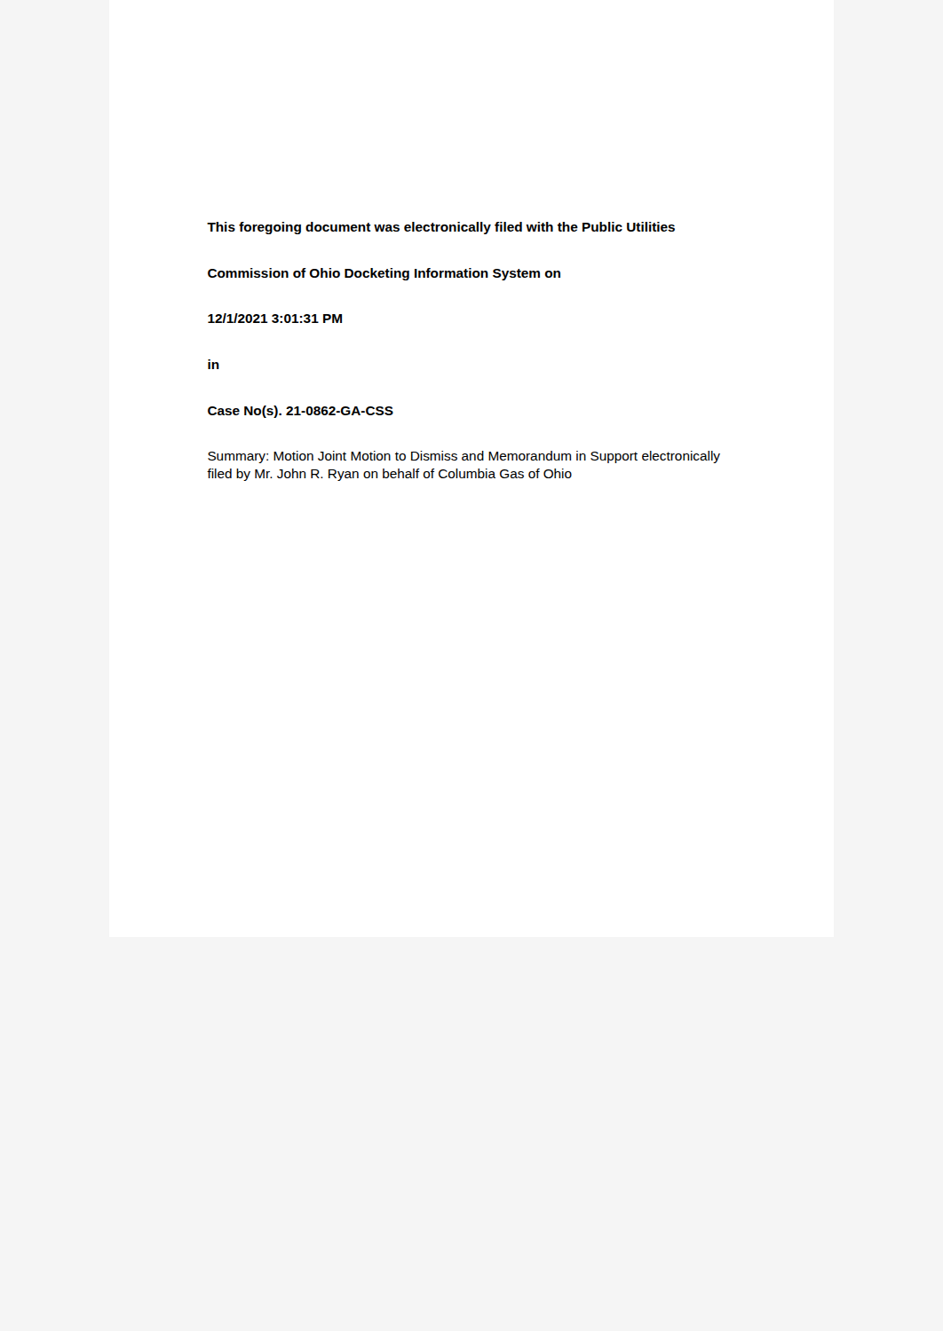This foregoing document was electronically filed with the Public Utilities
Commission of Ohio Docketing Information System on
12/1/2021 3:01:31 PM
in
Case No(s). 21-0862-GA-CSS
Summary: Motion Joint Motion to Dismiss and Memorandum in Support electronically filed by Mr. John R. Ryan on behalf of Columbia Gas of Ohio